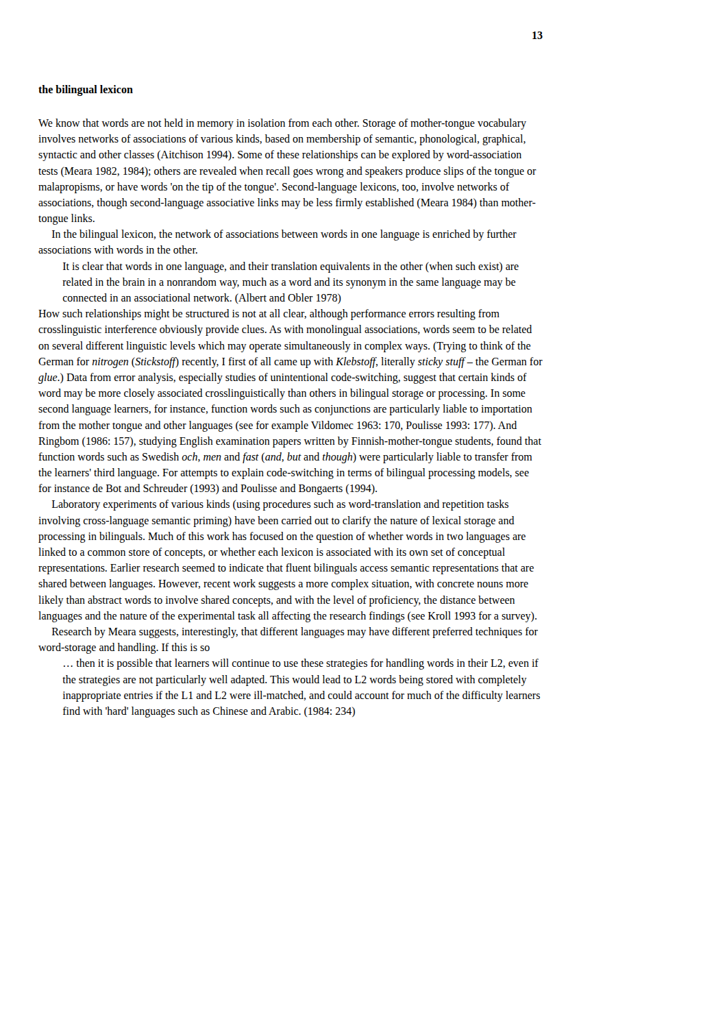13
the bilingual lexicon
We know that words are not held in memory in isolation from each other. Storage of mother-tongue vocabulary involves networks of associations of various kinds, based on membership of semantic, phonological, graphical, syntactic and other classes (Aitchison 1994). Some of these relationships can be explored by word-association tests (Meara 1982, 1984); others are revealed when recall goes wrong and speakers produce slips of the tongue or malapropisms, or have words 'on the tip of the tongue'. Second-language lexicons, too, involve networks of associations, though second-language associative links may be less firmly established (Meara 1984) than mother-tongue links.
In the bilingual lexicon, the network of associations between words in one language is enriched by further associations with words in the other.
It is clear that words in one language, and their translation equivalents in the other (when such exist) are related in the brain in a nonrandom way, much as a word and its synonym in the same language may be connected in an associational network. (Albert and Obler 1978)
How such relationships might be structured is not at all clear, although performance errors resulting from crosslinguistic interference obviously provide clues. As with monolingual associations, words seem to be related on several different linguistic levels which may operate simultaneously in complex ways. (Trying to think of the German for nitrogen (Stickstoff) recently, I first of all came up with Klebstoff, literally sticky stuff – the German for glue.) Data from error analysis, especially studies of unintentional code-switching, suggest that certain kinds of word may be more closely associated crosslinguistically than others in bilingual storage or processing. In some second language learners, for instance, function words such as conjunctions are particularly liable to importation from the mother tongue and other languages (see for example Vildomec 1963: 170, Poulisse 1993: 177). And Ringbom (1986: 157), studying English examination papers written by Finnish-mother-tongue students, found that function words such as Swedish och, men and fast (and, but and though) were particularly liable to transfer from the learners' third language. For attempts to explain code-switching in terms of bilingual processing models, see for instance de Bot and Schreuder (1993) and Poulisse and Bongaerts (1994).
Laboratory experiments of various kinds (using procedures such as word-translation and repetition tasks involving cross-language semantic priming) have been carried out to clarify the nature of lexical storage and processing in bilinguals. Much of this work has focused on the question of whether words in two languages are linked to a common store of concepts, or whether each lexicon is associated with its own set of conceptual representations. Earlier research seemed to indicate that fluent bilinguals access semantic representations that are shared between languages. However, recent work suggests a more complex situation, with concrete nouns more likely than abstract words to involve shared concepts, and with the level of proficiency, the distance between languages and the nature of the experimental task all affecting the research findings (see Kroll 1993 for a survey).
Research by Meara suggests, interestingly, that different languages may have different preferred techniques for word-storage and handling. If this is so
… then it is possible that learners will continue to use these strategies for handling words in their L2, even if the strategies are not particularly well adapted. This would lead to L2 words being stored with completely inappropriate entries if the L1 and L2 were ill-matched, and could account for much of the difficulty learners find with 'hard' languages such as Chinese and Arabic. (1984: 234)